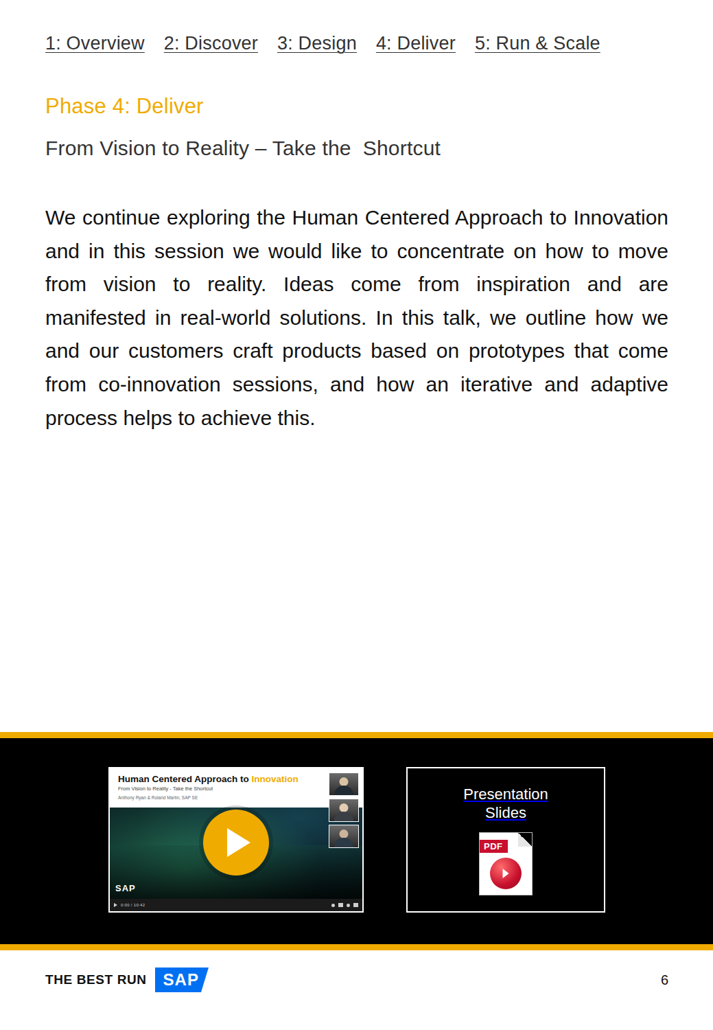1: Overview 2: Discover 3: Design 4: Deliver 5: Run & Scale
Phase 4: Deliver
From Vision to Reality – Take the Shortcut
We continue exploring the Human Centered Approach to Innovation and in this session we would like to concentrate on how to move from vision to reality. Ideas come from inspiration and are manifested in real-world solutions. In this talk, we outline how we and our customers craft products based on prototypes that come from co-innovation sessions, and how an iterative and adaptive process helps to achieve this.
Human Centered Approach to Innovation
From Vision to Reality - Take the Shortcut
Anthony Ryan & Roland Martin, SAP SE
SAP
0:00 / 10:42
Presentation
Slides
PDF
THE BEST RUN SAP
6